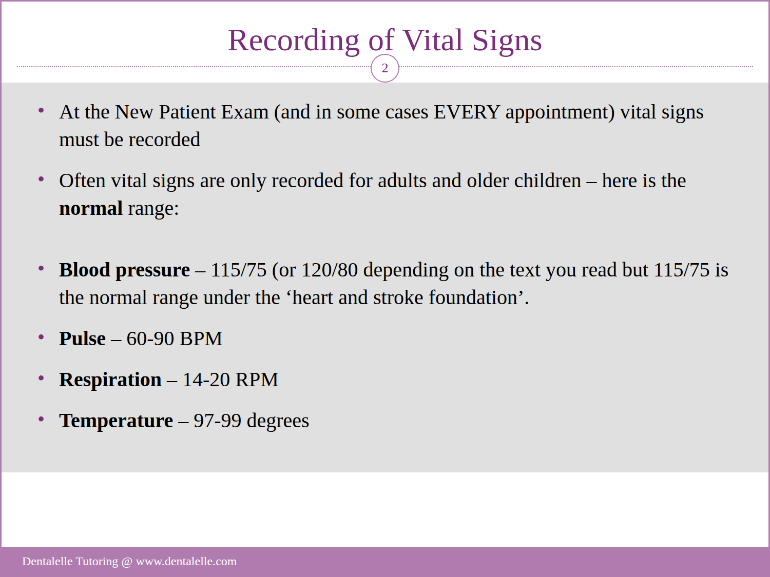Recording of Vital Signs
2
At the New Patient Exam (and in some cases EVERY appointment) vital signs must be recorded
Often vital signs are only recorded for adults and older children – here is the normal range:
Blood pressure – 115/75 (or 120/80 depending on the text you read but 115/75 is the normal range under the ‘heart and stroke foundation’.
Pulse – 60-90 BPM
Respiration – 14-20 RPM
Temperature – 97-99 degrees
Dentalelle Tutoring @ www.dentalelle.com